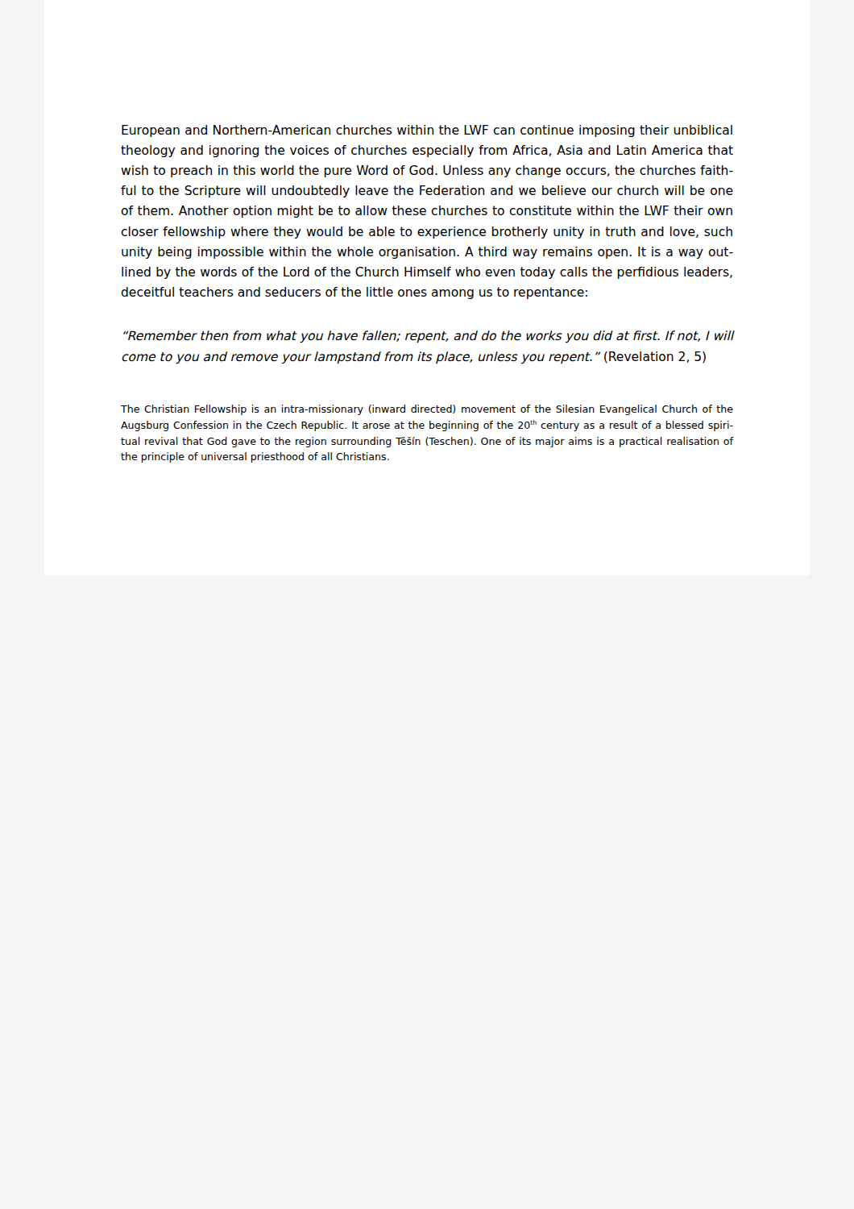European and Northern-American churches within the LWF can continue imposing their unbiblical theology and ignoring the voices of churches especially from Africa, Asia and Latin America that wish to preach in this world the pure Word of God. Unless any change occurs, the churches faithful to the Scripture will undoubtedly leave the Federation and we believe our church will be one of them. Another option might be to allow these churches to constitute within the LWF their own closer fellowship where they would be able to experience brotherly unity in truth and love, such unity being impossible within the whole organisation. A third way remains open. It is a way outlined by the words of the Lord of the Church Himself who even today calls the perfidious leaders, deceitful teachers and seducers of the little ones among us to repentance:
“Remember then from what you have fallen; repent, and do the works you did at first. If not, I will come to you and remove your lampstand from its place, unless you repent.” (Revelation 2, 5)
The Christian Fellowship is an intra-missionary (inward directed) movement of the Silesian Evangelical Church of the Augsburg Confession in the Czech Republic. It arose at the beginning of the 20th century as a result of a blessed spiritual revival that God gave to the region surrounding Těšín (Teschen). One of its major aims is a practical realisation of the principle of universal priesthood of all Christians.